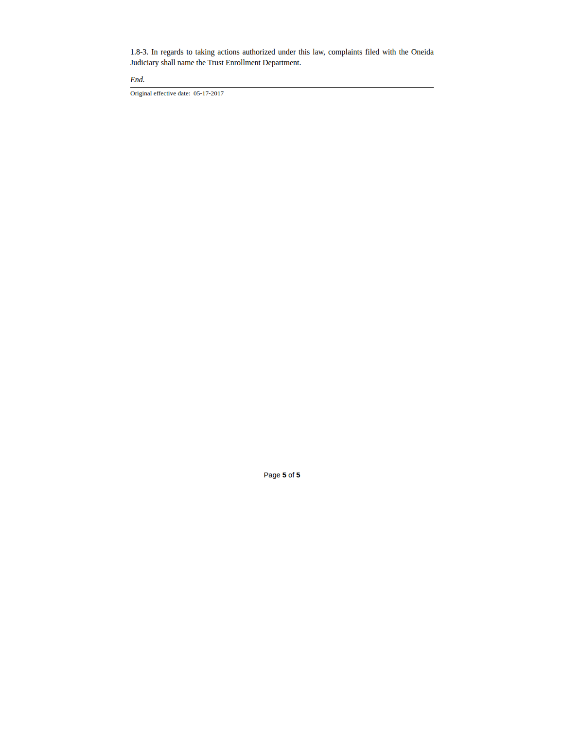1.8-3. In regards to taking actions authorized under this law, complaints filed with the Oneida Judiciary shall name the Trust Enrollment Department.
End.
Original effective date: 05-17-2017
Page 5 of 5